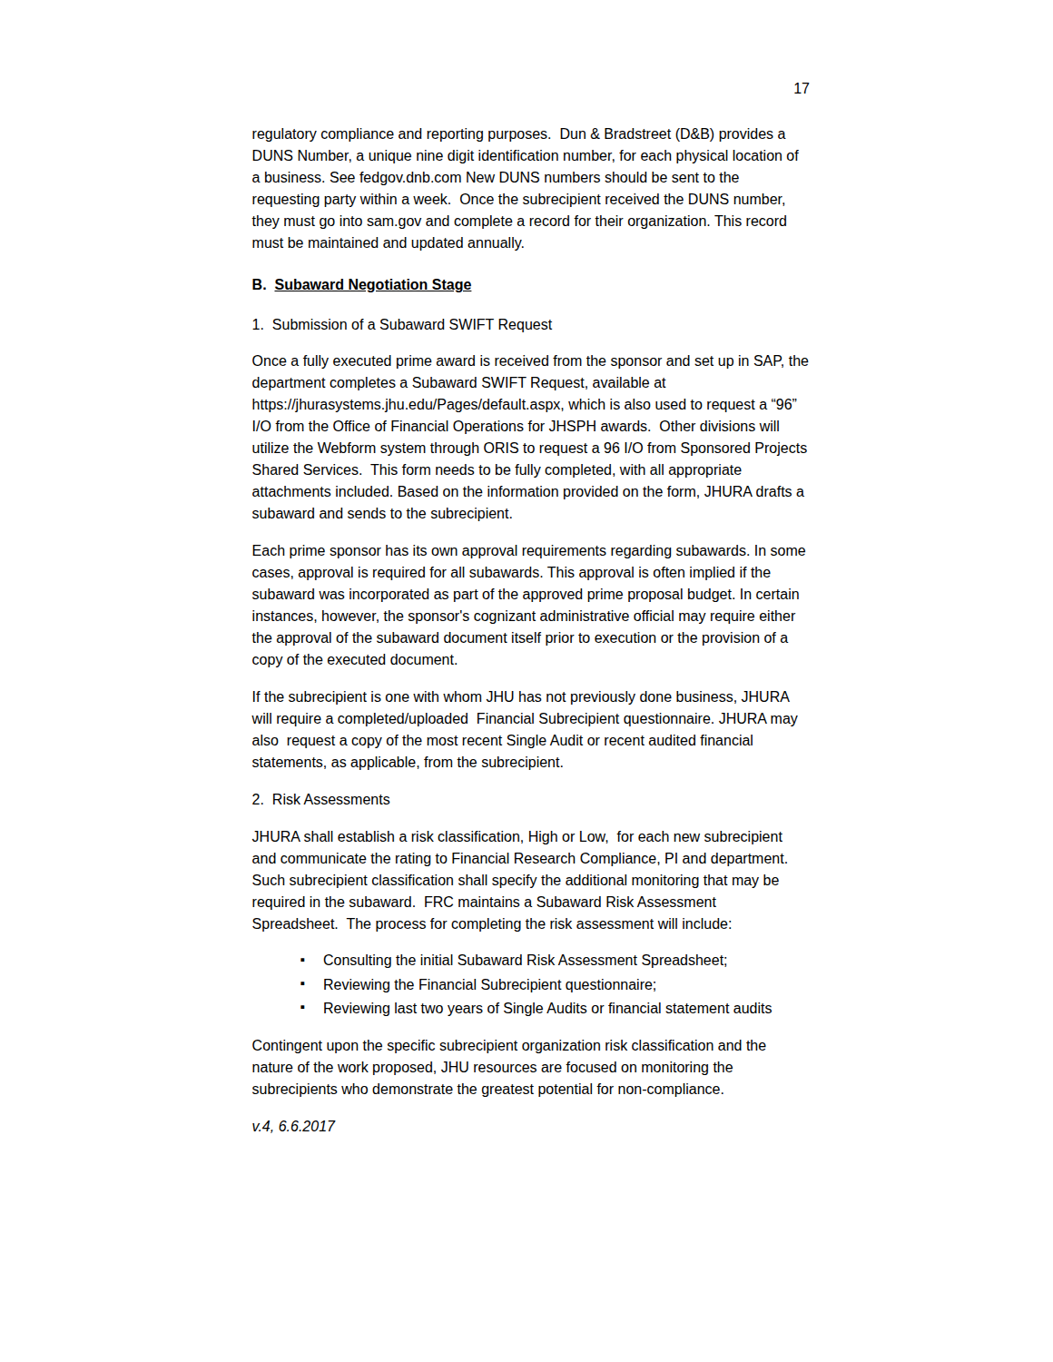17
regulatory compliance and reporting purposes. Dun & Bradstreet (D&B) provides a DUNS Number, a unique nine digit identification number, for each physical location of a business. See fedgov.dnb.com New DUNS numbers should be sent to the requesting party within a week. Once the subrecipient received the DUNS number, they must go into sam.gov and complete a record for their organization. This record must be maintained and updated annually.
B. Subaward Negotiation Stage
1. Submission of a Subaward SWIFT Request
Once a fully executed prime award is received from the sponsor and set up in SAP, the department completes a Subaward SWIFT Request, available at https://jhurasystems.jhu.edu/Pages/default.aspx, which is also used to request a “96” I/O from the Office of Financial Operations for JHSPH awards. Other divisions will utilize the Webform system through ORIS to request a 96 I/O from Sponsored Projects Shared Services. This form needs to be fully completed, with all appropriate attachments included. Based on the information provided on the form, JHURA drafts a subaward and sends to the subrecipient.
Each prime sponsor has its own approval requirements regarding subawards. In some cases, approval is required for all subawards. This approval is often implied if the subaward was incorporated as part of the approved prime proposal budget. In certain instances, however, the sponsor's cognizant administrative official may require either the approval of the subaward document itself prior to execution or the provision of a copy of the executed document.
If the subrecipient is one with whom JHU has not previously done business, JHURA will require a completed/uploaded Financial Subrecipient questionnaire. JHURA may also request a copy of the most recent Single Audit or recent audited financial statements, as applicable, from the subrecipient.
2. Risk Assessments
JHURA shall establish a risk classification, High or Low, for each new subrecipient and communicate the rating to Financial Research Compliance, PI and department. Such subrecipient classification shall specify the additional monitoring that may be required in the subaward. FRC maintains a Subaward Risk Assessment Spreadsheet. The process for completing the risk assessment will include:
Consulting the initial Subaward Risk Assessment Spreadsheet;
Reviewing the Financial Subrecipient questionnaire;
Reviewing last two years of Single Audits or financial statement audits
Contingent upon the specific subrecipient organization risk classification and the nature of the work proposed, JHU resources are focused on monitoring the subrecipients who demonstrate the greatest potential for non-compliance.
v.4, 6.6.2017